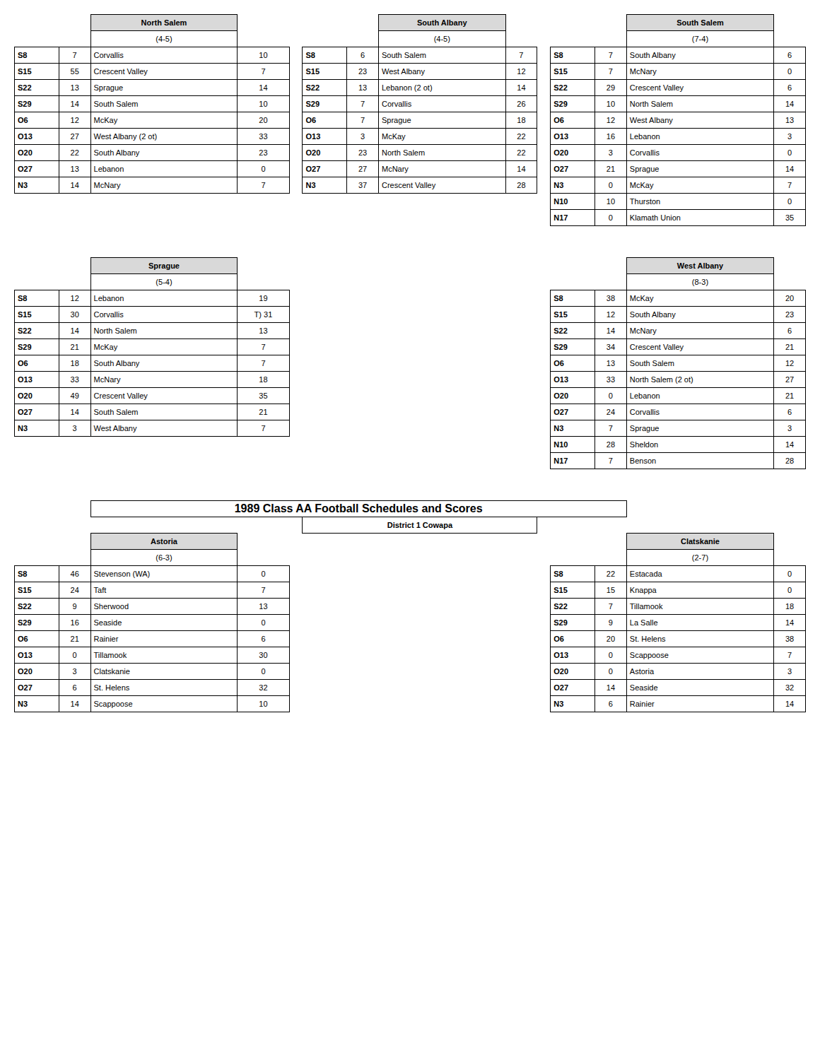| | | North Salem | | | | | South Albany | | | | | South Salem | |
| | | (4-5) | | | | | (4-5) | | | | | (7-4) | |
| S8 | 7 | Corvallis | 10 | | S8 | 6 | South Salem | 7 | | S8 | 7 | South Albany | 6 |
| S15 | 55 | Crescent Valley | 7 | | S15 | 23 | West Albany | 12 | | S15 | 7 | McNary | 0 |
| S22 | 13 | Sprague | 14 | | S22 | 13 | Lebanon (2 ot) | 14 | | S22 | 29 | Crescent Valley | 6 |
| S29 | 14 | South Salem | 10 | | S29 | 7 | Corvallis | 26 | | S29 | 10 | North Salem | 14 |
| O6 | 12 | McKay | 20 | | O6 | 7 | Sprague | 18 | | O6 | 12 | West Albany | 13 |
| O13 | 27 | West Albany (2 ot) | 33 | | O13 | 3 | McKay | 22 | | O13 | 16 | Lebanon | 3 |
| O20 | 22 | South Albany | 23 | | O20 | 23 | North Salem | 22 | | O20 | 3 | Corvallis | 0 |
| O27 | 13 | Lebanon | 0 | | O27 | 27 | McNary | 14 | | O27 | 21 | Sprague | 14 |
| N3 | 14 | McNary | 7 | | N3 | 37 | Crescent Valley | 28 | | N3 | 0 | McKay | 7 |
| | | | | | | | | | | N10 | 10 | Thurston | 0 |
| | | | | | | | | | | N17 | 0 | Klamath Union | 35 |
| | | Sprague | | | | | | | | | | West Albany | |
| | | (5-4) | | | | | | | | | | (8-3) | |
| S8 | 12 | Lebanon | 19 | | | | | | | S8 | 38 | McKay | 20 |
| S15 | 30 | Corvallis | T) 31 | | | | | | | S15 | 12 | South Albany | 23 |
| S22 | 14 | North Salem | 13 | | | | | | | S22 | 14 | McNary | 6 |
| S29 | 21 | McKay | 7 | | | | | | | S29 | 34 | Crescent Valley | 21 |
| O6 | 18 | South Albany | 7 | | | | | | | O6 | 13 | South Salem | 12 |
| O13 | 33 | McNary | 18 | | | | | | | O13 | 33 | North Salem (2 ot) | 27 |
| O20 | 49 | Crescent Valley | 35 | | | | | | | O20 | 0 | Lebanon | 21 |
| O27 | 14 | South Salem | 21 | | | | | | | O27 | 24 | Corvallis | 6 |
| N3 | 3 | West Albany | 7 | | | | | | | N3 | 7 | Sprague | 3 |
| | | | | | | | | | | N10 | 28 | Sheldon | 14 |
| | | | | | | | | | | N17 | 7 | Benson | 28 |
| | | 1989 Class AA Football Schedules and Scores | | |
| | | | | | District 1 Cowapa | | | | | |
| | | Astoria | | | | | | | | | | Clatskanie | |
| | | (6-3) | | | | | | | | | | (2-7) | |
| S8 | 46 | Stevenson (WA) | 0 | | | | | | | S8 | 22 | Estacada | 0 |
| S15 | 24 | Taft | 7 | | | | | | | S15 | 15 | Knappa | 0 |
| S22 | 9 | Sherwood | 13 | | | | | | | S22 | 7 | Tillamook | 18 |
| S29 | 16 | Seaside | 0 | | | | | | | S29 | 9 | La Salle | 14 |
| O6 | 21 | Rainier | 6 | | | | | | | O6 | 20 | St. Helens | 38 |
| O13 | 0 | Tillamook | 30 | | | | | | | O13 | 0 | Scappoose | 7 |
| O20 | 3 | Clatskanie | 0 | | | | | | | O20 | 0 | Astoria | 3 |
| O27 | 6 | St. Helens | 32 | | | | | | | O27 | 14 | Seaside | 32 |
| N3 | 14 | Scappoose | 10 | | | | | | | N3 | 6 | Rainier | 14 |